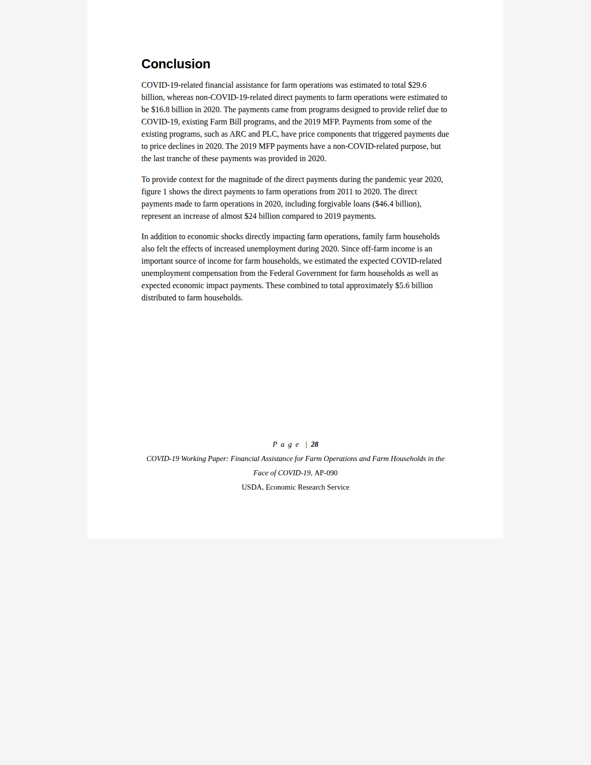Conclusion
COVID-19-related financial assistance for farm operations was estimated to total $29.6 billion, whereas non-COVID-19-related direct payments to farm operations were estimated to be $16.8 billion in 2020. The payments came from programs designed to provide relief due to COVID-19, existing Farm Bill programs, and the 2019 MFP. Payments from some of the existing programs, such as ARC and PLC, have price components that triggered payments due to price declines in 2020. The 2019 MFP payments have a non-COVID-related purpose, but the last tranche of these payments was provided in 2020.
To provide context for the magnitude of the direct payments during the pandemic year 2020, figure 1 shows the direct payments to farm operations from 2011 to 2020. The direct payments made to farm operations in 2020, including forgivable loans ($46.4 billion), represent an increase of almost $24 billion compared to 2019 payments.
In addition to economic shocks directly impacting farm operations, family farm households also felt the effects of increased unemployment during 2020. Since off-farm income is an important source of income for farm households, we estimated the expected COVID-related unemployment compensation from the Federal Government for farm households as well as expected economic impact payments. These combined to total approximately $5.6 billion distributed to farm households.
P a g e | 28
COVID-19 Working Paper: Financial Assistance for Farm Operations and Farm Households in the Face of COVID-19, AP-090
USDA, Economic Research Service